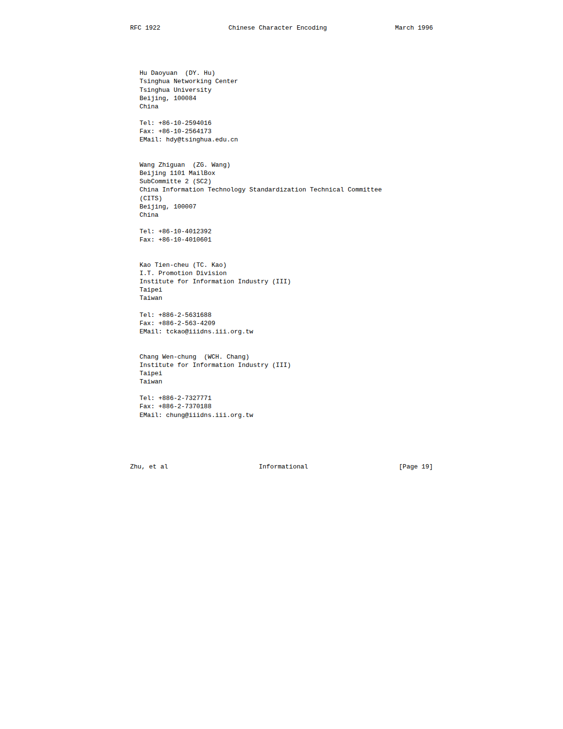RFC 1922 Chinese Character Encoding March 1996
Hu Daoyuan (DY. Hu) Tsinghua Networking Center Tsinghua University Beijing, 100084 China Tel: +86-10-2594016 Fax: +86-10-2564173 EMail: hdy@tsinghua.edu.cn Wang Zhiguan (ZG. Wang) Beijing 1101 MailBox SubCommitte 2 (SC2) China Information Technology Standardization Technical Committee (CITS) Beijing, 100007 China Tel: +86-10-4012392 Fax: +86-10-4010601 Kao Tien-cheu (TC. Kao) I.T. Promotion Division Institute for Information Industry (III) Taipei Taiwan Tel: +886-2-5631688 Fax: +886-2-563-4209 EMail: tckao@iiidns.iii.org.tw Chang Wen-chung (WCH. Chang) Institute for Information Industry (III) Taipei Taiwan Tel: +886-2-7327771 Fax: +886-2-7370188 EMail: chung@iiidns.iii.org.tw
Zhu, et al Informational[Page 19]